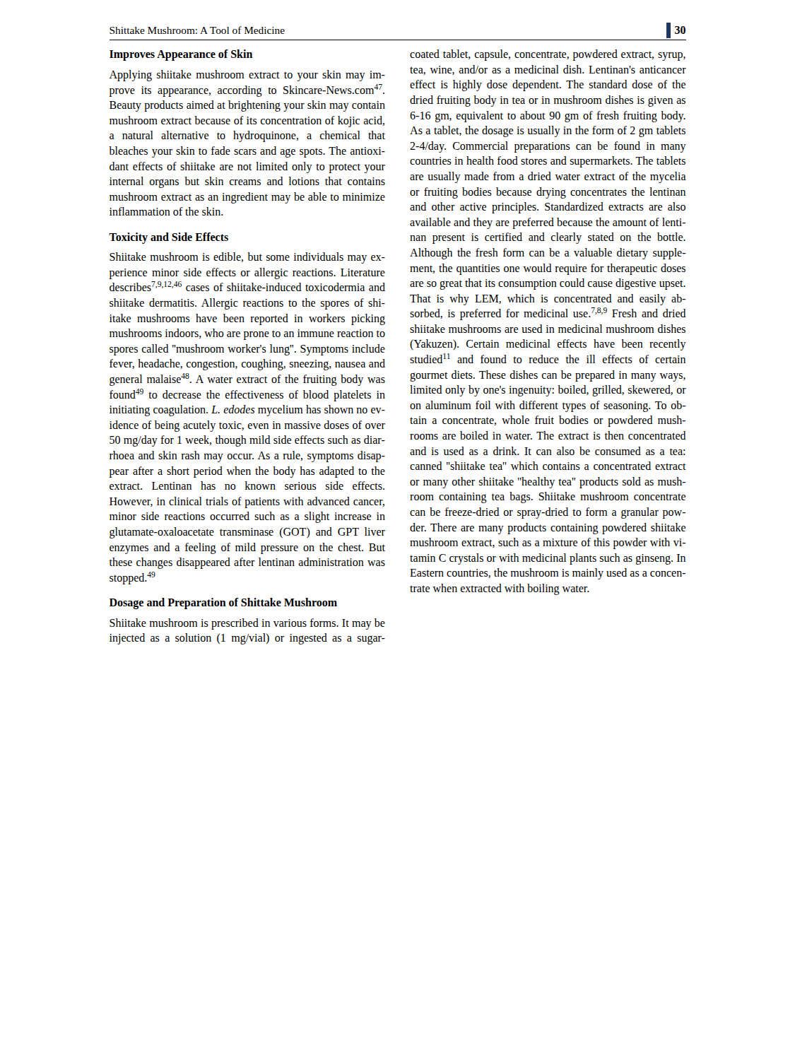Shittake Mushroom: A Tool of Medicine 30
Improves Appearance of Skin
Applying shiitake mushroom extract to your skin may improve its appearance, according to Skincare-News.com47. Beauty products aimed at brightening your skin may contain mushroom extract because of its concentration of kojic acid, a natural alternative to hydroquinone, a chemical that bleaches your skin to fade scars and age spots. The antioxidant effects of shiitake are not limited only to protect your internal organs but skin creams and lotions that contains mushroom extract as an ingredient may be able to minimize inflammation of the skin.
Toxicity and Side Effects
Shiitake mushroom is edible, but some individuals may experience minor side effects or allergic reactions. Literature describes7,9,12,46 cases of shiitake-induced toxicodermia and shiitake dermatitis. Allergic reactions to the spores of shiitake mushrooms have been reported in workers picking mushrooms indoors, who are prone to an immune reaction to spores called ''mushroom worker's lung''. Symptoms include fever, headache, congestion, coughing, sneezing, nausea and general malaise48. A water extract of the fruiting body was found49 to decrease the effectiveness of blood platelets in initiating coagulation. L. edodes mycelium has shown no evidence of being acutely toxic, even in massive doses of over 50 mg/day for 1 week, though mild side effects such as diarrhoea and skin rash may occur. As a rule, symptoms disappear after a short period when the body has adapted to the extract. Lentinan has no known serious side effects. However, in clinical trials of patients with advanced cancer, minor side reactions occurred such as a slight increase in glutamate-oxaloacetate transminase (GOT) and GPT liver enzymes and a feeling of mild pressure on the chest. But these changes disappeared after lentinan administration was stopped.49
Dosage and Preparation of Shittake Mushroom
Shiitake mushroom is prescribed in various forms. It may be injected as a solution (1 mg/vial) or ingested as a sugar-coated tablet, capsule, concentrate, powdered extract, syrup, tea, wine, and/or as a medicinal dish. Lentinan's anticancer effect is highly dose dependent. The standard dose of the dried fruiting body in tea or in mushroom dishes is given as 6-16 gm, equivalent to about 90 gm of fresh fruiting body. As a tablet, the dosage is usually in the form of 2 gm tablets 2-4/day. Commercial preparations can be found in many countries in health food stores and supermarkets. The tablets are usually made from a dried water extract of the mycelia or fruiting bodies because drying concentrates the lentinan and other active principles. Standardized extracts are also available and they are preferred because the amount of lentinan present is certified and clearly stated on the bottle. Although the fresh form can be a valuable dietary supplement, the quantities one would require for therapeutic doses are so great that its consumption could cause digestive upset. That is why LEM, which is concentrated and easily absorbed, is preferred for medicinal use.7,8,9 Fresh and dried shiitake mushrooms are used in medicinal mushroom dishes (Yakuzen). Certain medicinal effects have been recently studied11 and found to reduce the ill effects of certain gourmet diets. These dishes can be prepared in many ways, limited only by one's ingenuity: boiled, grilled, skewered, or on aluminum foil with different types of seasoning. To obtain a concentrate, whole fruit bodies or powdered mushrooms are boiled in water. The extract is then concentrated and is used as a drink. It can also be consumed as a tea: canned ''shiitake tea'' which contains a concentrated extract or many other shiitake ''healthy tea'' products sold as mushroom containing tea bags. Shiitake mushroom concentrate can be freeze-dried or spray-dried to form a granular powder. There are many products containing powdered shiitake mushroom extract, such as a mixture of this powder with vitamin C crystals or with medicinal plants such as ginseng. In Eastern countries, the mushroom is mainly used as a concentrate when extracted with boiling water.